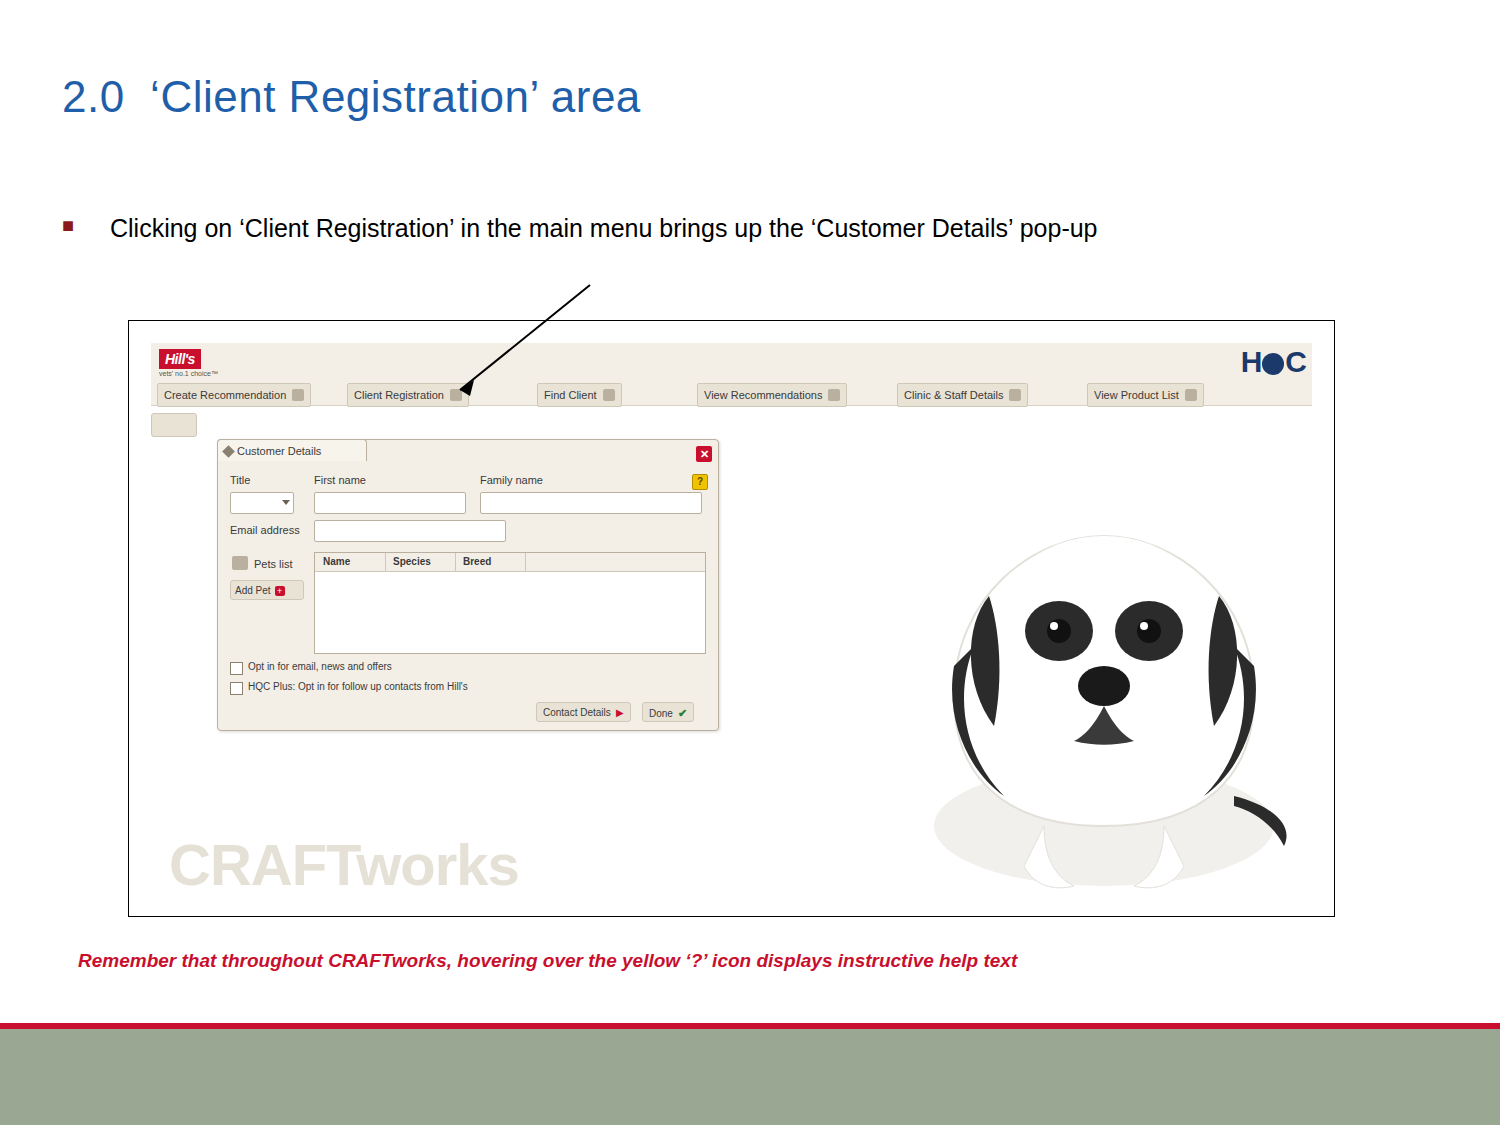2.0 ‘Client Registration’ area
■Clicking on ‘Client Registration’ in the main menu brings up the ‘Customer Details’ pop-up
Hill's vets' no.1 choice™
H C
Create Recommendation
Client Registration
Find Client
View Recommendations
Clinic & Staff Details
View Product List
Customer Details
✕
?
Title
First name
Family name
Email address
Pets list
Add Pet+
Name Species Breed
Opt in for email, news and offers
HQC Plus: Opt in for follow up contacts from Hill's
Contact Details▶
Done✔
CRAFTworks
Remember that throughout CRAFTworks, hovering over the yellow ‘?’ icon displays instructive help text